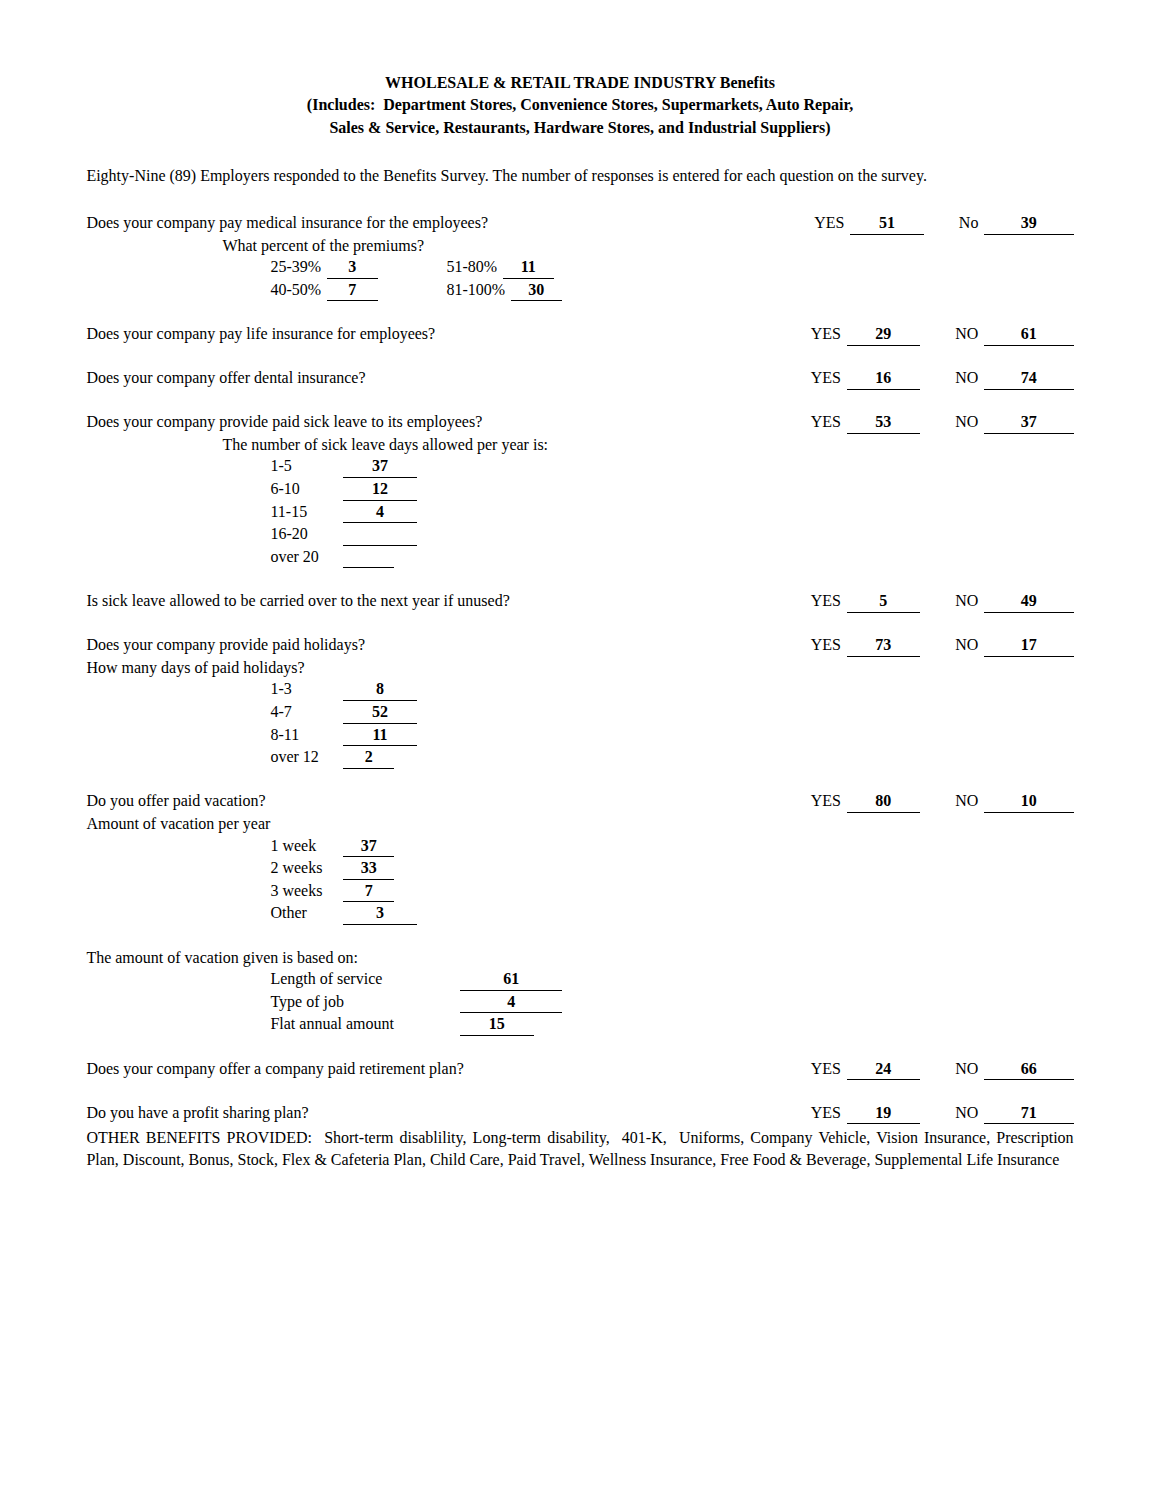WHOLESALE & RETAIL TRADE INDUSTRY Benefits (Includes: Department Stores, Convenience Stores, Supermarkets, Auto Repair, Sales & Service, Restaurants, Hardware Stores, and Industrial Suppliers)
Eighty-Nine (89) Employers responded to the Benefits Survey. The number of responses is entered for each question on the survey.
Does your company pay medical insurance for the employees? YES51 No39
What percent of the premiums?
25-39%3 51-80%11
40-50%7 81-100%30
Does your company pay life insurance for employees? YES29 NO61
Does your company offer dental insurance? YES16 NO74
Does your company provide paid sick leave to its employees? YES53 NO37
The number of sick leave days allowed per year is:
1-537
6-1012
11-154
16-20
over 20
Is sick leave allowed to be carried over to the next year if unused? YES5 NO49
Does your company provide paid holidays? YES73 NO17
How many days of paid holidays?
1-38
4-752
8-1111
over 122
Do you offer paid vacation? YES80 NO10
Amount of vacation per year
1 week 37
2 weeks 33
3 weeks 7
Other 3
The amount of vacation given is based on:
Length of service 61
Type of job 4
Flat annual amount 15
Does your company offer a company paid retirement plan? YES24 NO66
Do you have a profit sharing plan? YES19 NO71
OTHER BENEFITS PROVIDED: Short-term disablility, Long-term disability, 401-K, Uniforms, Company Vehicle, Vision Insurance, Prescription Plan, Discount, Bonus, Stock, Flex & Cafeteria Plan, Child Care, Paid Travel, Wellness Insurance, Free Food & Beverage, Supplemental Life Insurance